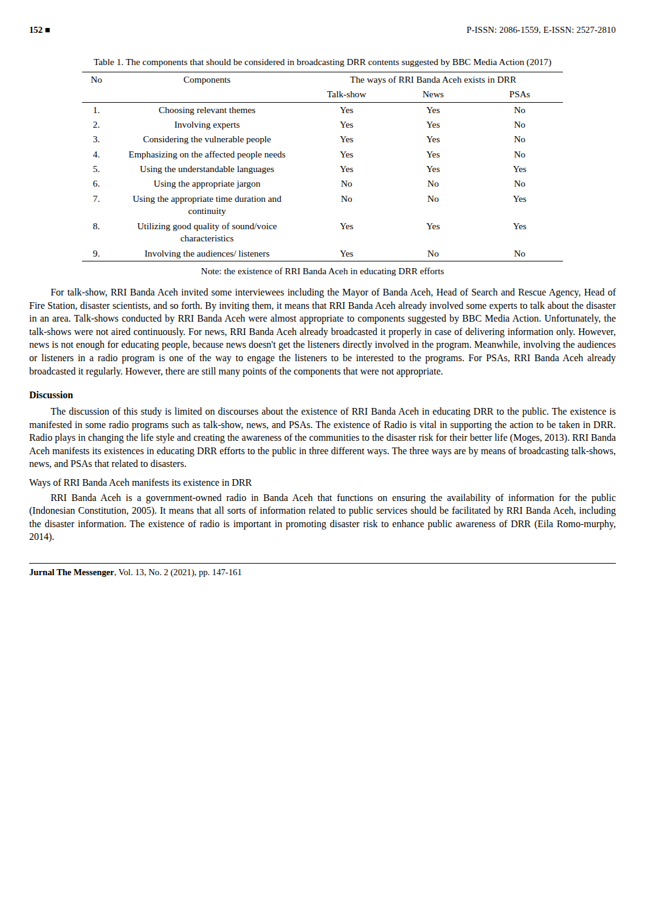152 ■ P-ISSN: 2086-1559, E-ISSN: 2527-2810
Table 1. The components that should be considered in broadcasting DRR contents suggested by BBC Media Action (2017)
| No | Components | The ways of RRI Banda Aceh exists in DRR |
| --- | --- | --- |
| Talk-show | News | PSAs |
| 1. | Choosing relevant themes | Yes | Yes | No |
| 2. | Involving experts | Yes | Yes | No |
| 3. | Considering the vulnerable people | Yes | Yes | No |
| 4. | Emphasizing on the affected people needs | Yes | Yes | No |
| 5. | Using the understandable languages | Yes | Yes | Yes |
| 6. | Using the appropriate jargon | No | No | No |
| 7. | Using the appropriate time duration and continuity | No | No | Yes |
| 8. | Utilizing good quality of sound/voice characteristics | Yes | Yes | Yes |
| 9. | Involving the audiences/ listeners | Yes | No | No |
Note: the existence of RRI Banda Aceh in educating DRR efforts
For talk-show, RRI Banda Aceh invited some interviewees including the Mayor of Banda Aceh, Head of Search and Rescue Agency, Head of Fire Station, disaster scientists, and so forth. By inviting them, it means that RRI Banda Aceh already involved some experts to talk about the disaster in an area. Talk-shows conducted by RRI Banda Aceh were almost appropriate to components suggested by BBC Media Action. Unfortunately, the talk-shows were not aired continuously. For news, RRI Banda Aceh already broadcasted it properly in case of delivering information only. However, news is not enough for educating people, because news doesn't get the listeners directly involved in the program. Meanwhile, involving the audiences or listeners in a radio program is one of the way to engage the listeners to be interested to the programs. For PSAs, RRI Banda Aceh already broadcasted it regularly. However, there are still many points of the components that were not appropriate.
Discussion
The discussion of this study is limited on discourses about the existence of RRI Banda Aceh in educating DRR to the public. The existence is manifested in some radio programs such as talk-show, news, and PSAs. The existence of Radio is vital in supporting the action to be taken in DRR. Radio plays in changing the life style and creating the awareness of the communities to the disaster risk for their better life (Moges, 2013). RRI Banda Aceh manifests its existences in educating DRR efforts to the public in three different ways. The three ways are by means of broadcasting talk-shows, news, and PSAs that related to disasters.
Ways of RRI Banda Aceh manifests its existence in DRR
RRI Banda Aceh is a government-owned radio in Banda Aceh that functions on ensuring the availability of information for the public (Indonesian Constitution, 2005). It means that all sorts of information related to public services should be facilitated by RRI Banda Aceh, including the disaster information. The existence of radio is important in promoting disaster risk to enhance public awareness of DRR (Eila Romo-murphy, 2014).
Jurnal The Messenger, Vol. 13, No. 2 (2021), pp. 147-161